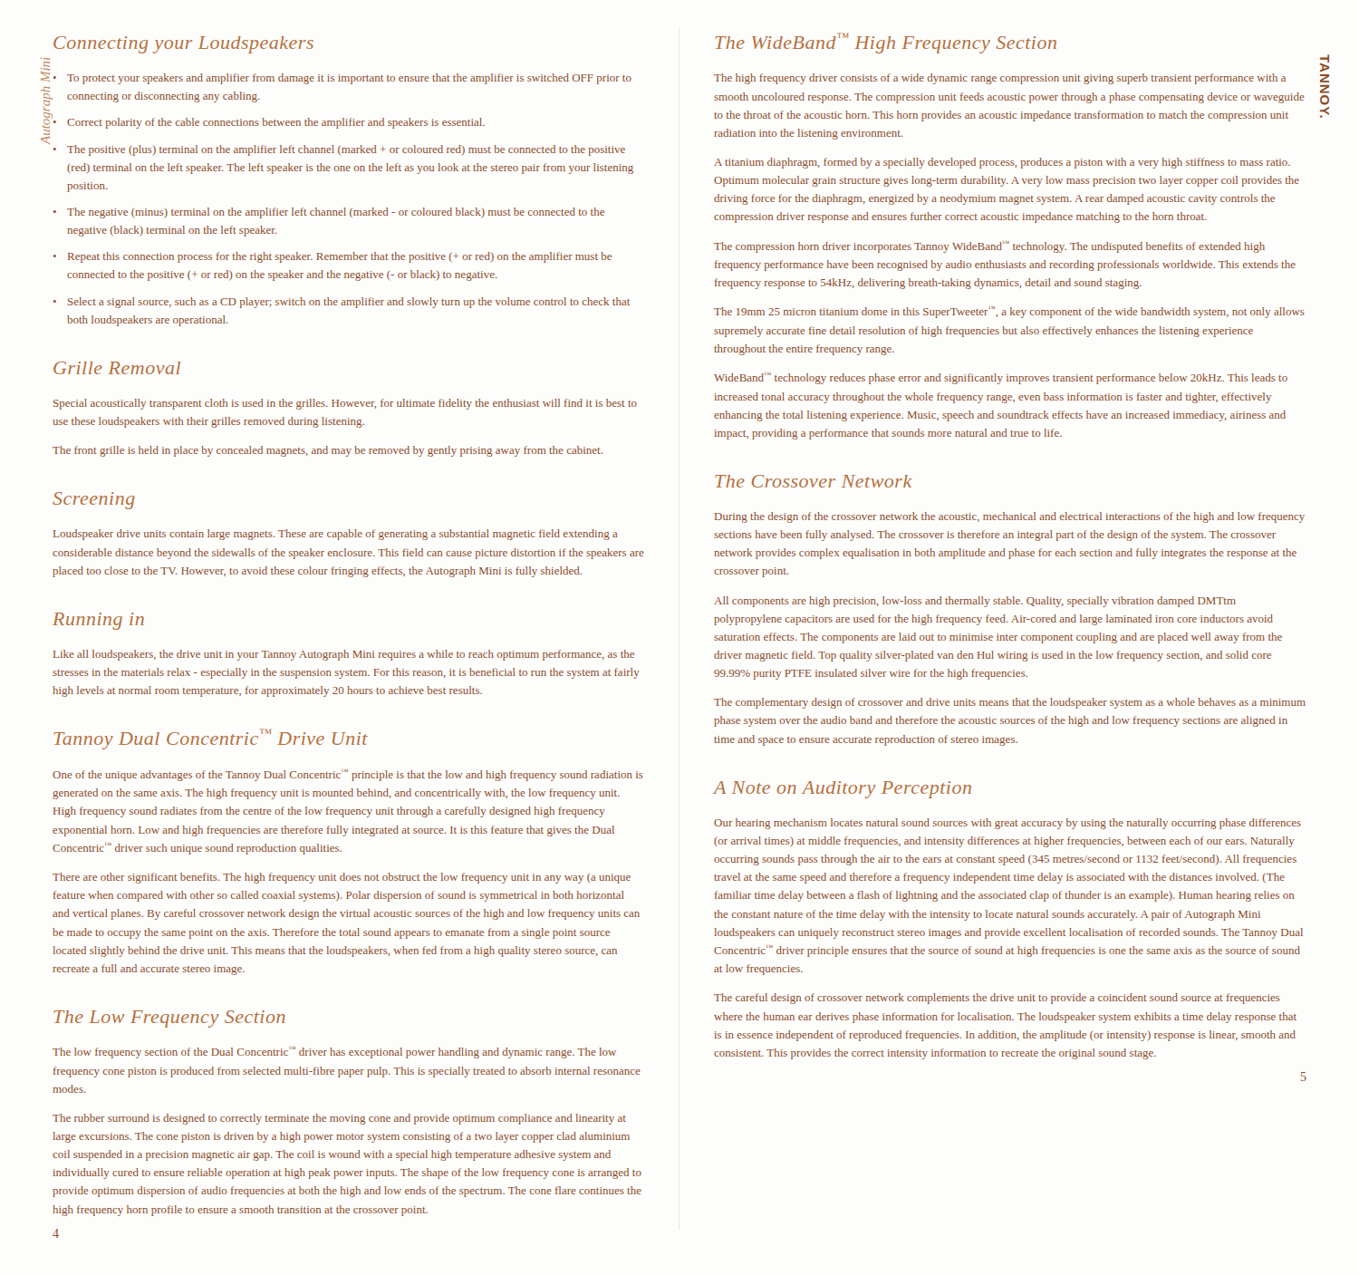Autograph Mini
Connecting your Loudspeakers
To protect your speakers and amplifier from damage it is important to ensure that the amplifier is switched OFF prior to connecting or disconnecting any cabling.
Correct polarity of the cable connections between the amplifier and speakers is essential.
The positive (plus) terminal on the amplifier left channel (marked + or coloured red) must be connected to the positive (red) terminal on the left speaker. The left speaker is the one on the left as you look at the stereo pair from your listening position.
The negative (minus) terminal on the amplifier left channel (marked - or coloured black) must be connected to the negative (black) terminal on the left speaker.
Repeat this connection process for the right speaker. Remember that the positive (+ or red) on the amplifier must be connected to the positive (+ or red) on the speaker and the negative (- or black) to negative.
Select a signal source, such as a CD player; switch on the amplifier and slowly turn up the volume control to check that both loudspeakers are operational.
Grille Removal
Special acoustically transparent cloth is used in the grilles. However, for ultimate fidelity the enthusiast will find it is best to use these loudspeakers with their grilles removed during listening.
The front grille is held in place by concealed magnets, and may be removed by gently prising away from the cabinet.
Screening
Loudspeaker drive units contain large magnets. These are capable of generating a substantial magnetic field extending a considerable distance beyond the sidewalls of the speaker enclosure. This field can cause picture distortion if the speakers are placed too close to the TV. However, to avoid these colour fringing effects, the Autograph Mini is fully shielded.
Running in
Like all loudspeakers, the drive unit in your Tannoy Autograph Mini requires a while to reach optimum performance, as the stresses in the materials relax - especially in the suspension system. For this reason, it is beneficial to run the system at fairly high levels at normal room temperature, for approximately 20 hours to achieve best results.
Tannoy Dual Concentric™ Drive Unit
One of the unique advantages of the Tannoy Dual Concentric™ principle is that the low and high frequency sound radiation is generated on the same axis. The high frequency unit is mounted behind, and concentrically with, the low frequency unit. High frequency sound radiates from the centre of the low frequency unit through a carefully designed high frequency exponential horn. Low and high frequencies are therefore fully integrated at source. It is this feature that gives the Dual Concentric™ driver such unique sound reproduction qualities.
There are other significant benefits. The high frequency unit does not obstruct the low frequency unit in any way (a unique feature when compared with other so called coaxial systems). Polar dispersion of sound is symmetrical in both horizontal and vertical planes. By careful crossover network design the virtual acoustic sources of the high and low frequency units can be made to occupy the same point on the axis. Therefore the total sound appears to emanate from a single point source located slightly behind the drive unit. This means that the loudspeakers, when fed from a high quality stereo source, can recreate a full and accurate stereo image.
The Low Frequency Section
The low frequency section of the Dual Concentric™ driver has exceptional power handling and dynamic range. The low frequency cone piston is produced from selected multi-fibre paper pulp. This is specially treated to absorb internal resonance modes.
The rubber surround is designed to correctly terminate the moving cone and provide optimum compliance and linearity at large excursions. The cone piston is driven by a high power motor system consisting of a two layer copper clad aluminium coil suspended in a precision magnetic air gap. The coil is wound with a special high temperature adhesive system and individually cured to ensure reliable operation at high peak power inputs. The shape of the low frequency cone is arranged to provide optimum dispersion of audio frequencies at both the high and low ends of the spectrum. The cone flare continues the high frequency horn profile to ensure a smooth transition at the crossover point.
4
TANNOY.
The WideBand™ High Frequency Section
The high frequency driver consists of a wide dynamic range compression unit giving superb transient performance with a smooth uncoloured response. The compression unit feeds acoustic power through a phase compensating device or waveguide to the throat of the acoustic horn. This horn provides an acoustic impedance transformation to match the compression unit radiation into the listening environment.
A titanium diaphragm, formed by a specially developed process, produces a piston with a very high stiffness to mass ratio. Optimum molecular grain structure gives long-term durability. A very low mass precision two layer copper coil provides the driving force for the diaphragm, energized by a neodymium magnet system. A rear damped acoustic cavity controls the compression driver response and ensures further correct acoustic impedance matching to the horn throat.
The compression horn driver incorporates Tannoy WideBand™ technology. The undisputed benefits of extended high frequency performance have been recognised by audio enthusiasts and recording professionals worldwide. This extends the frequency response to 54kHz, delivering breath-taking dynamics, detail and sound staging.
The 19mm 25 micron titanium dome in this SuperTweeter™, a key component of the wide bandwidth system, not only allows supremely accurate fine detail resolution of high frequencies but also effectively enhances the listening experience throughout the entire frequency range.
WideBand™ technology reduces phase error and significantly improves transient performance below 20kHz. This leads to increased tonal accuracy throughout the whole frequency range, even bass information is faster and tighter, effectively enhancing the total listening experience. Music, speech and soundtrack effects have an increased immediacy, airiness and impact, providing a performance that sounds more natural and true to life.
The Crossover Network
During the design of the crossover network the acoustic, mechanical and electrical interactions of the high and low frequency sections have been fully analysed. The crossover is therefore an integral part of the design of the system. The crossover network provides complex equalisation in both amplitude and phase for each section and fully integrates the response at the crossover point.
All components are high precision, low-loss and thermally stable. Quality, specially vibration damped DMTtm polypropylene capacitors are used for the high frequency feed. Air-cored and large laminated iron core inductors avoid saturation effects. The components are laid out to minimise inter component coupling and are placed well away from the driver magnetic field. Top quality silver-plated van den Hul wiring is used in the low frequency section, and solid core 99.99% purity PTFE insulated silver wire for the high frequencies.
The complementary design of crossover and drive units means that the loudspeaker system as a whole behaves as a minimum phase system over the audio band and therefore the acoustic sources of the high and low frequency sections are aligned in time and space to ensure accurate reproduction of stereo images.
A Note on Auditory Perception
Our hearing mechanism locates natural sound sources with great accuracy by using the naturally occurring phase differences (or arrival times) at middle frequencies, and intensity differences at higher frequencies, between each of our ears. Naturally occurring sounds pass through the air to the ears at constant speed (345 metres/second or 1132 feet/second). All frequencies travel at the same speed and therefore a frequency independent time delay is associated with the distances involved. (The familiar time delay between a flash of lightning and the associated clap of thunder is an example). Human hearing relies on the constant nature of the time delay with the intensity to locate natural sounds accurately. A pair of Autograph Mini loudspeakers can uniquely reconstruct stereo images and provide excellent localisation of recorded sounds. The Tannoy Dual Concentric™ driver principle ensures that the source of sound at high frequencies is one the same axis as the source of sound at low frequencies.
The careful design of crossover network complements the drive unit to provide a coincident sound source at frequencies where the human ear derives phase information for localisation. The loudspeaker system exhibits a time delay response that is in essence independent of reproduced frequencies. In addition, the amplitude (or intensity) response is linear, smooth and consistent. This provides the correct intensity information to recreate the original sound stage.
5